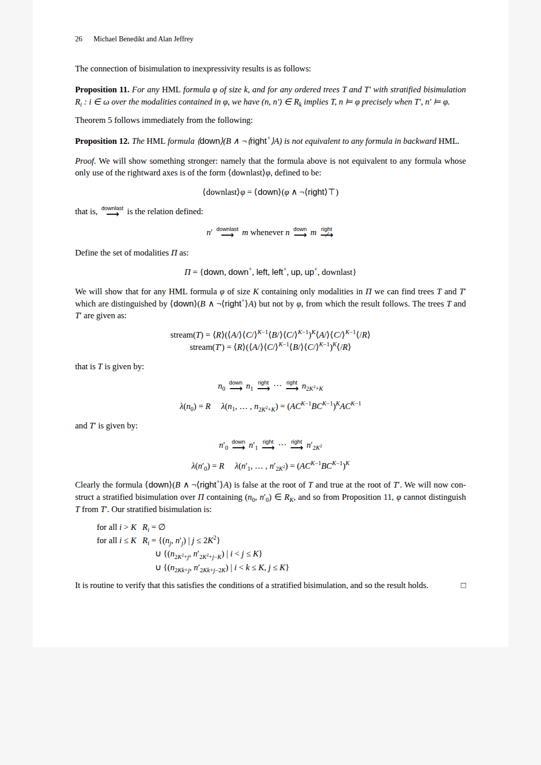26 Michael Benedikt and Alan Jeffrey
The connection of bisimulation to inexpressivity results is as follows:
Proposition 11. For any HML formula φ of size k, and for any ordered trees T and T′ with stratified bisimulation Ri : i ∈ ω over the modalities contained in φ, we have (n, n′) ∈ Rk implies T, n ⊨ φ precisely when T′, n′ ⊨ φ.
Theorem 5 follows immediately from the following:
Proposition 12. The HML formula ⟨down⟩(B ∧ ¬⟨right+⟩A) is not equivalent to any formula in backward HML.
Proof. We will show something stronger: namely that the formula above is not equivalent to any formula whose only use of the rightward axes is of the form ⟨downlast⟩φ, defined to be:
⟨downlast⟩φ = ⟨down⟩(φ ∧ ¬⟨right⟩⊤)
that is, downlast⟶ is the relation defined:
n′ downlast⟶ m whenever n down⟶ m right/⟶
Define the set of modalities Π as:
Π = {down, down+, left, left+, up, up+, downlast}
We will show that for any HML formula φ of size K containing only modalities in Π we can find trees T and T′ which are distinguished by ⟨down⟩(B ∧ ¬⟨right+⟩A) but not by φ, from which the result follows. The trees T and T′ are given as:
stream(T) = ⟨R⟩(⟨A/⟩⟨C/⟩K−1⟨B/⟩⟨C/⟩K−1)K⟨A/⟩⟨C/⟩K−1⟨/R⟩
stream(T′) = ⟨R⟩(⟨A/⟩⟨C/⟩K−1⟨B/⟩⟨C/⟩K−1)K⟨/R⟩
that is T is given by:
n0 down⟶ n1 right⟶ ··· right⟶ n2K2+K
λ(n0) = R λ(n1, … , n2K2+K) = (ACK−1BCK−1)KACK−1
and T′ is given by:
n′0 down⟶ n′1 right⟶ ··· right⟶ n′2K2
λ(n′0) = R λ(n′1, … , n′2K2) = (ACK−1BCK−1)K
Clearly the formula ⟨down⟩(B ∧ ¬⟨right+⟩A) is false at the root of T and true at the root of T′. We will now construct a stratified bisimulation over Π containing (n0, n′0) ∈ RK, and so from Proposition 11, φ cannot distinguish T from T′. Our stratified bisimulation is:
| for all i > K | R i = ∅ |
| for all i ≤ K | R i = {( n j , n ′ j ) / j ≤ 2 K 2 } |
| | ∪ {( n 2 K 2 + j , n ′ 2 K 2 + j − K ) / i < j ≤ K } |
| | ∪ {( n 2 Kk + j , n ′ 2 Kk + j −2 K ) / i < k ≤ K , j ≤ K } |
It is routine to verify that this satisfies the conditions of a stratified bisimulation, and so the result holds. □